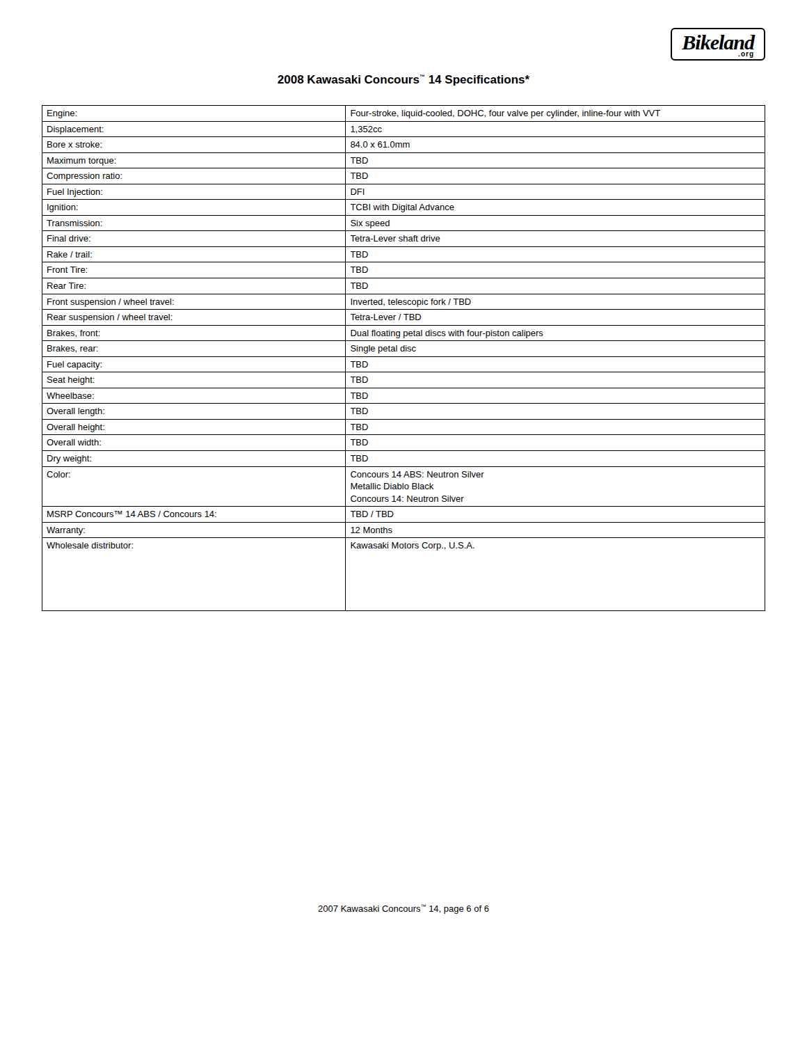Bikeland
.org
2008 Kawasaki Concours™ 14 Specifications*
| Engine: | Four-stroke, liquid-cooled, DOHC, four valve per cylinder, inline-four with VVT |
| Displacement: | 1,352cc |
| Bore x stroke: | 84.0 x 61.0mm |
| Maximum torque: | TBD |
| Compression ratio: | TBD |
| Fuel Injection: | DFI |
| Ignition: | TCBI with Digital Advance |
| Transmission: | Six speed |
| Final drive: | Tetra-Lever shaft drive |
| Rake / trail: | TBD |
| Front Tire: | TBD |
| Rear Tire: | TBD |
| Front suspension / wheel travel: | Inverted, telescopic fork / TBD |
| Rear suspension / wheel travel: | Tetra-Lever / TBD |
| Brakes, front: | Dual floating petal discs with four-piston calipers |
| Brakes, rear: | Single petal disc |
| Fuel capacity: | TBD |
| Seat height: | TBD |
| Wheelbase: | TBD |
| Overall length: | TBD |
| Overall height: | TBD |
| Overall width: | TBD |
| Dry weight: | TBD |
| Color: | Concours 14 ABS: Neutron Silver Metallic Diablo Black Concours 14: Neutron Silver |
| MSRP Concours™ 14 ABS / Concours 14: | TBD / TBD |
| Warranty: | 12 Months |
| Wholesale distributor: | Kawasaki Motors Corp., U.S.A. |
2007 Kawasaki Concours™ 14, page 6 of 6